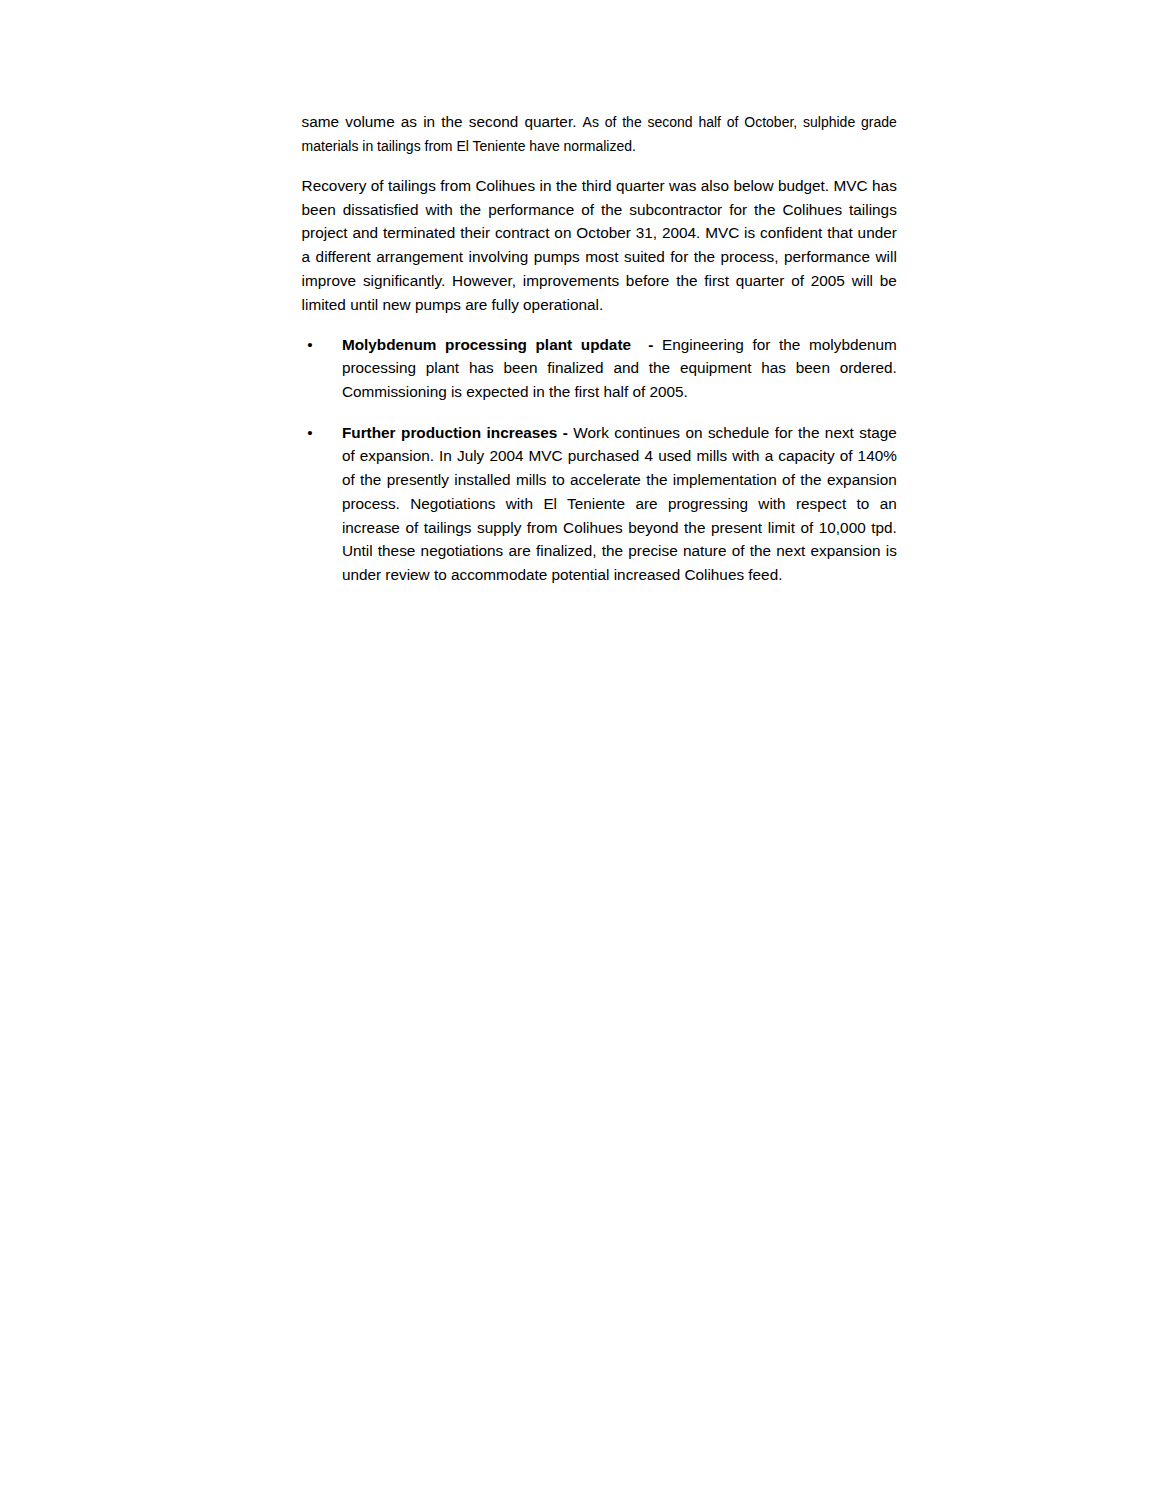same volume as in the second quarter. As of the second half of October, sulphide grade materials in tailings from El Teniente have normalized.
Recovery of tailings from Colihues in the third quarter was also below budget. MVC has been dissatisfied with the performance of the subcontractor for the Colihues tailings project and terminated their contract on October 31, 2004. MVC is confident that under a different arrangement involving pumps most suited for the process, performance will improve significantly. However, improvements before the first quarter of 2005 will be limited until new pumps are fully operational.
•
Molybdenum processing plant update - Engineering for the molybdenum processing plant has been finalized and the equipment has been ordered. Commissioning is expected in the first half of 2005.
•
Further production increases - Work continues on schedule for the next stage of expansion. In July 2004 MVC purchased 4 used mills with a capacity of 140% of the presently installed mills to accelerate the implementation of the expansion process. Negotiations with El Teniente are progressing with respect to an increase of tailings supply from Colihues beyond the present limit of 10,000 tpd. Until these negotiations are finalized, the precise nature of the next expansion is under review to accommodate potential increased Colihues feed.